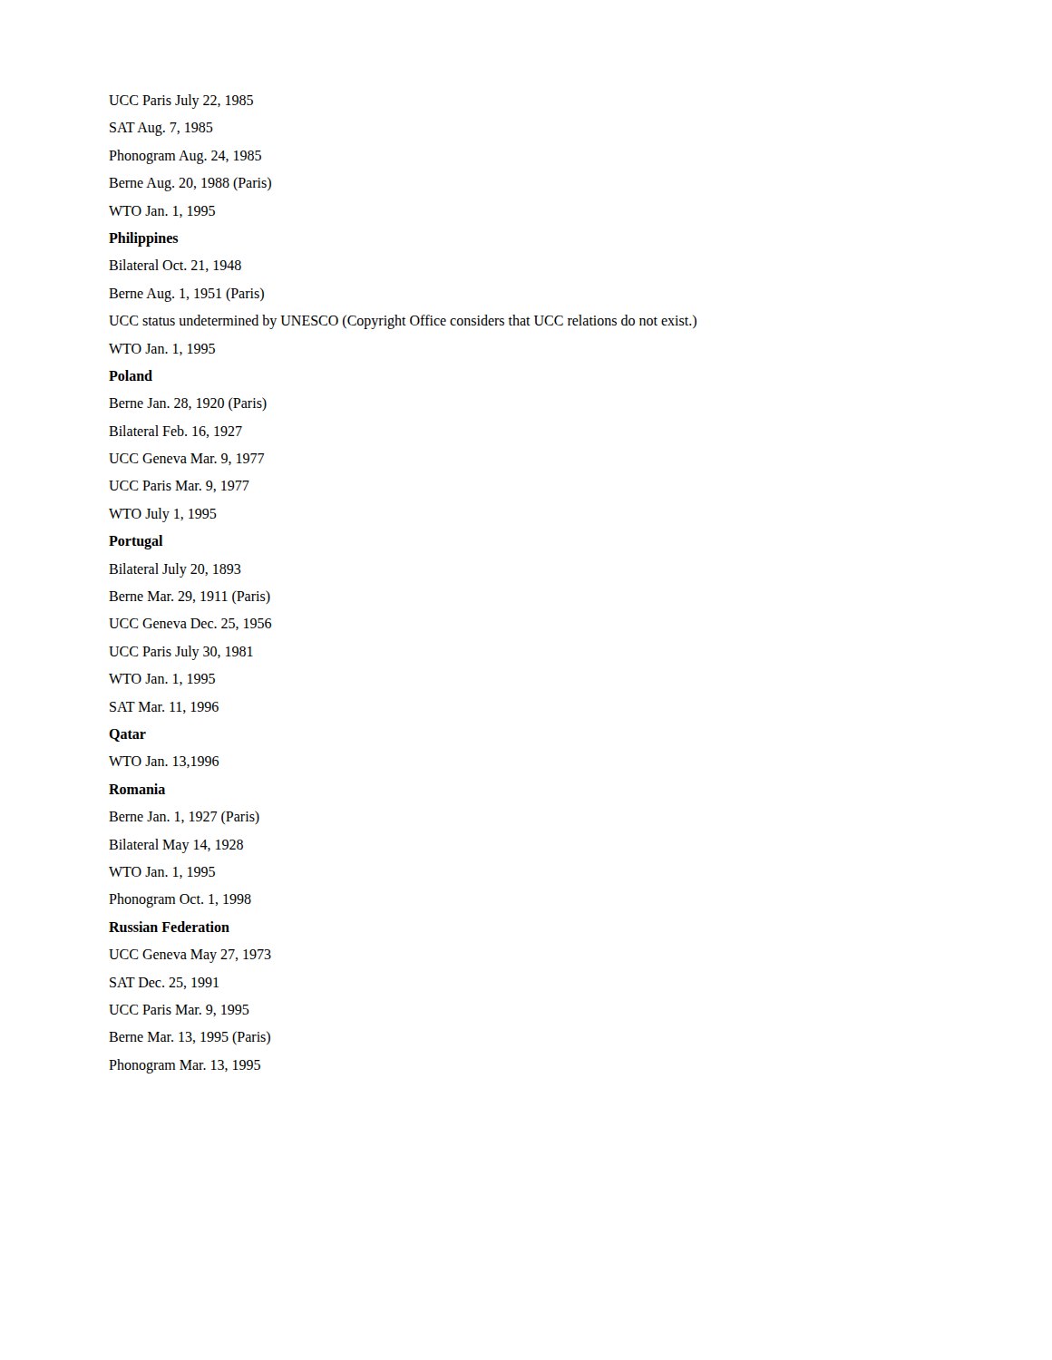UCC Paris July 22, 1985
SAT Aug. 7, 1985
Phonogram Aug. 24, 1985
Berne Aug. 20, 1988 (Paris)
WTO Jan. 1, 1995
Philippines
Bilateral Oct. 21, 1948
Berne Aug. 1, 1951 (Paris)
UCC status undetermined by UNESCO (Copyright Office considers that UCC relations do not exist.)
WTO Jan. 1, 1995
Poland
Berne Jan. 28, 1920 (Paris)
Bilateral Feb. 16, 1927
UCC Geneva Mar. 9, 1977
UCC Paris Mar. 9, 1977
WTO July 1, 1995
Portugal
Bilateral July 20, 1893
Berne Mar. 29, 1911 (Paris)
UCC Geneva Dec. 25, 1956
UCC Paris July 30, 1981
WTO Jan. 1, 1995
SAT Mar. 11, 1996
Qatar
WTO Jan. 13,1996
Romania
Berne Jan. 1, 1927 (Paris)
Bilateral May 14, 1928
WTO Jan. 1, 1995
Phonogram Oct. 1, 1998
Russian Federation
UCC Geneva May 27, 1973
SAT Dec. 25, 1991
UCC Paris Mar. 9, 1995
Berne Mar. 13, 1995 (Paris)
Phonogram Mar. 13, 1995